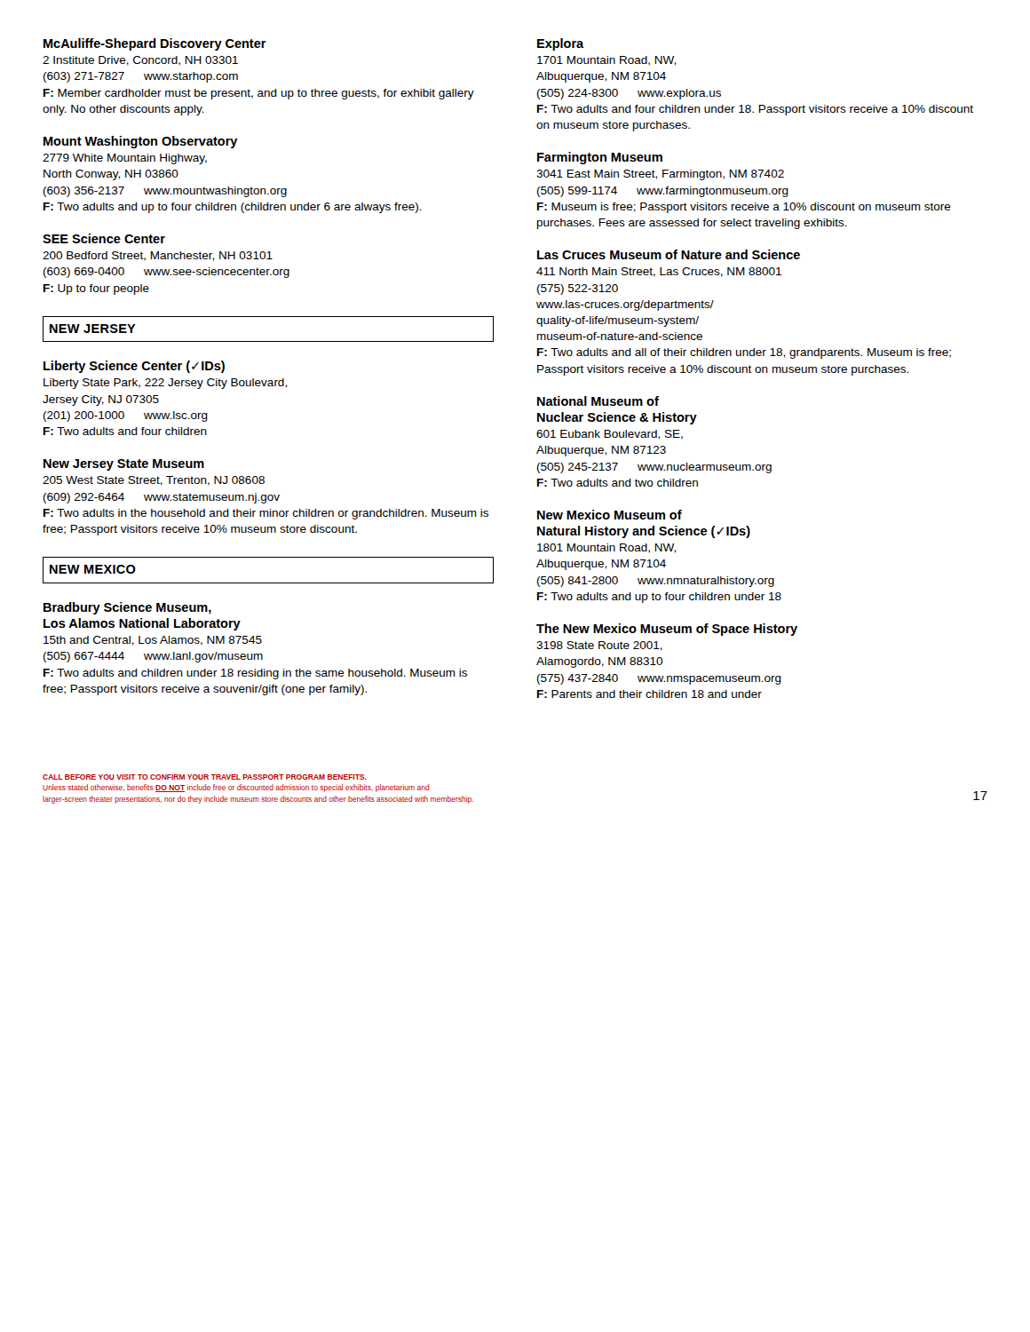McAuliffe-Shepard Discovery Center
2 Institute Drive, Concord, NH 03301
(603) 271-7827 www.starhop.com
F: Member cardholder must be present, and up to three guests, for exhibit gallery only. No other discounts apply.
Mount Washington Observatory
2779 White Mountain Highway,
North Conway, NH 03860
(603) 356-2137 www.mountwashington.org
F: Two adults and up to four children (children under 6 are always free).
SEE Science Center
200 Bedford Street, Manchester, NH 03101
(603) 669-0400 www.see-sciencecenter.org
F: Up to four people
NEW JERSEY
Liberty Science Center (✓IDs)
Liberty State Park, 222 Jersey City Boulevard,
Jersey City, NJ 07305
(201) 200-1000 www.lsc.org
F: Two adults and four children
New Jersey State Museum
205 West State Street, Trenton, NJ 08608
(609) 292-6464 www.statemuseum.nj.gov
F: Two adults in the household and their minor children or grandchildren. Museum is free; Passport visitors receive 10% museum store discount.
NEW MEXICO
Bradbury Science Museum,
Los Alamos National Laboratory
15th and Central, Los Alamos, NM 87545
(505) 667-4444 www.lanl.gov/museum
F: Two adults and children under 18 residing in the same household. Museum is free; Passport visitors receive a souvenir/gift (one per family).
Explora
1701 Mountain Road, NW,
Albuquerque, NM 87104
(505) 224-8300 www.explora.us
F: Two adults and four children under 18. Passport visitors receive a 10% discount on museum store purchases.
Farmington Museum
3041 East Main Street, Farmington, NM 87402
(505) 599-1174 www.farmingtonmuseum.org
F: Museum is free; Passport visitors receive a 10% discount on museum store purchases. Fees are assessed for select traveling exhibits.
Las Cruces Museum of Nature and Science
411 North Main Street, Las Cruces, NM 88001
(575) 522-3120
www.las-cruces.org/departments/
quality-of-life/museum-system/
museum-of-nature-and-science
F: Two adults and all of their children under 18, grandparents. Museum is free; Passport visitors receive a 10% discount on museum store purchases.
National Museum of
Nuclear Science & History
601 Eubank Boulevard, SE,
Albuquerque, NM 87123
(505) 245-2137 www.nuclearmuseum.org
F: Two adults and two children
New Mexico Museum of
Natural History and Science (✓IDs)
1801 Mountain Road, NW,
Albuquerque, NM 87104
(505) 841-2800 www.nmnaturalhistory.org
F: Two adults and up to four children under 18
The New Mexico Museum of Space History
3198 State Route 2001,
Alamogordo, NM 88310
(575) 437-2840 www.nmspacemuseum.org
F: Parents and their children 18 and under
CALL BEFORE YOU VISIT TO CONFIRM YOUR TRAVEL PASSPORT PROGRAM BENEFITS.
Unless stated otherwise, benefits DO NOT include free or discounted admission to special exhibits, planetarium and
larger-screen theater presentations, nor do they include museum store discounts and other benefits associated with membership.
17